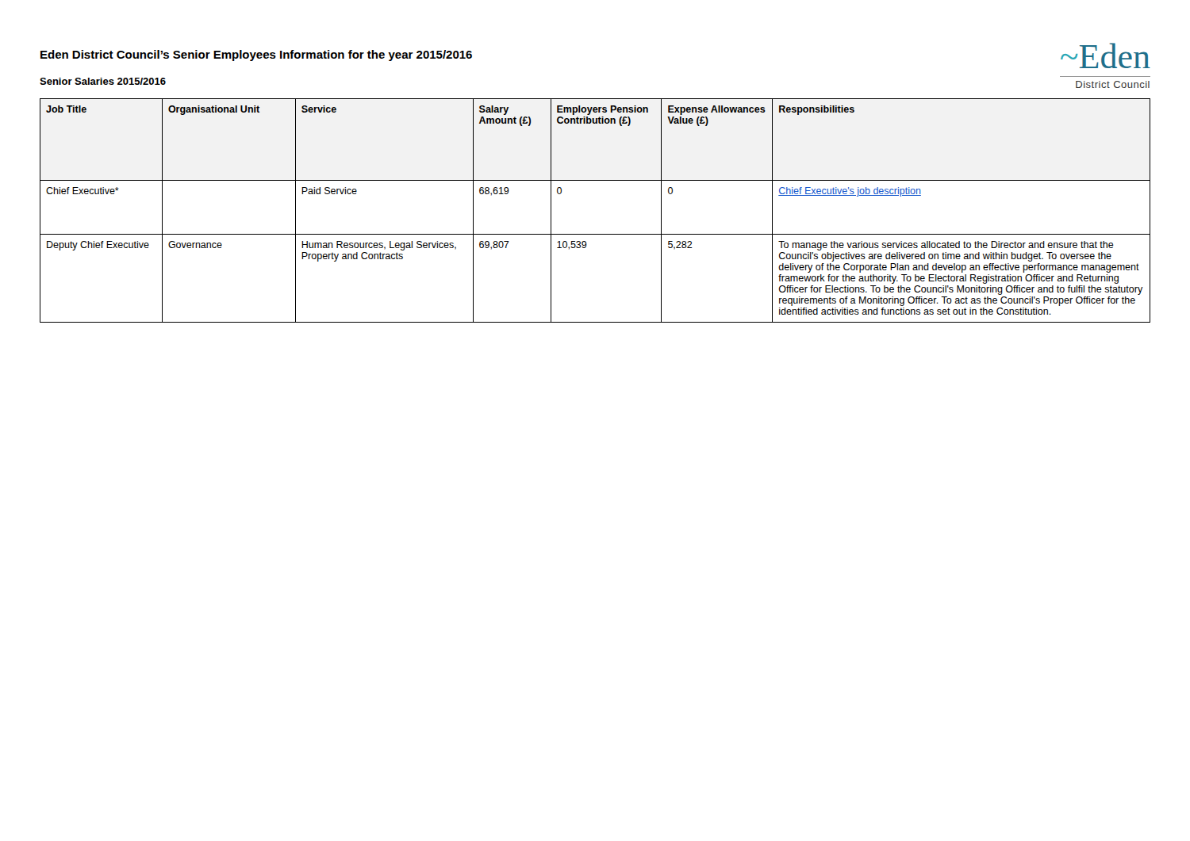~Eden
District Council
Eden District Council’s Senior Employees Information for the year 2015/2016
Senior Salaries 2015/2016
| Job Title | Organisational Unit | Service | Salary Amount (£) | Employers Pension Contribution (£) | Expense Allowances Value (£) | Responsibilities |
| --- | --- | --- | --- | --- | --- | --- |
| Chief Executive* | | Paid Service | 68,619 | 0 | 0 | Chief Executive's job description |
| Deputy Chief Executive | Governance | Human Resources, Legal Services, Property and Contracts | 69,807 | 10,539 | 5,282 | To manage the various services allocated to the Director and ensure that the Council's objectives are delivered on time and within budget. To oversee the delivery of the Corporate Plan and develop an effective performance management framework for the authority. To be Electoral Registration Officer and Returning Officer for Elections. To be the Council's Monitoring Officer and to fulfil the statutory requirements of a Monitoring Officer. To act as the Council's Proper Officer for the identified activities and functions as set out in the Constitution. |